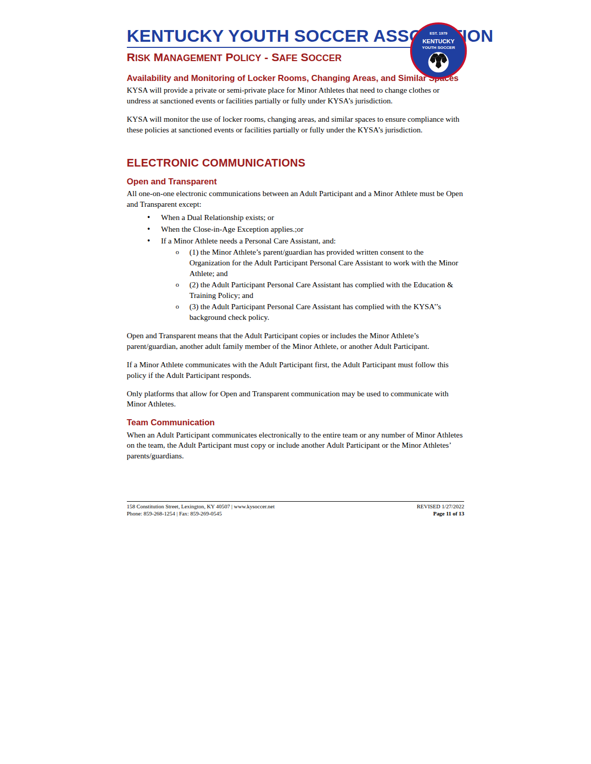Kentucky Youth Soccer logo EST. 1979 KENTUCKY YOUTH SOCCER
KENTUCKY YOUTH SOCCER ASSOCIATION
RISK MANAGEMENT POLICY - SAFE SOCCER
Availability and Monitoring of Locker Rooms, Changing Areas, and Similar Spaces
KYSA will provide a private or semi-private place for Minor Athletes that need to change clothes or undress at sanctioned events or facilities partially or fully under KYSA’s jurisdiction.
KYSA will monitor the use of locker rooms, changing areas, and similar spaces to ensure compliance with these policies at sanctioned events or facilities partially or fully under the KYSA’s jurisdiction.
ELECTRONIC COMMUNICATIONS
Open and Transparent
All one-on-one electronic communications between an Adult Participant and a Minor Athlete must be Open and Transparent except:
When a Dual Relationship exists; or
When the Close-in-Age Exception applies.;or
If a Minor Athlete needs a Personal Care Assistant, and:
(1) the Minor Athlete’s parent/guardian has provided written consent to the Organization for the Adult Participant Personal Care Assistant to work with the Minor Athlete; and
(2) the Adult Participant Personal Care Assistant has complied with the Education & Training Policy; and
(3) the Adult Participant Personal Care Assistant has complied with the KYSA’’s background check policy.
Open and Transparent means that the Adult Participant copies or includes the Minor Athlete’s parent/guardian, another adult family member of the Minor Athlete, or another Adult Participant.
If a Minor Athlete communicates with the Adult Participant first, the Adult Participant must follow this policy if the Adult Participant responds.
Only platforms that allow for Open and Transparent communication may be used to communicate with Minor Athletes.
Team Communication
When an Adult Participant communicates electronically to the entire team or any number of Minor Athletes on the team, the Adult Participant must copy or include another Adult Participant or the Minor Athletes’ parents/guardians.
158 Constitution Street, Lexington, KY 40507 | www.kysoccer.net
Phone: 859-268-1254 | Fax: 859-269-0545
REVISED 1/27/2022
Page 11 of 13